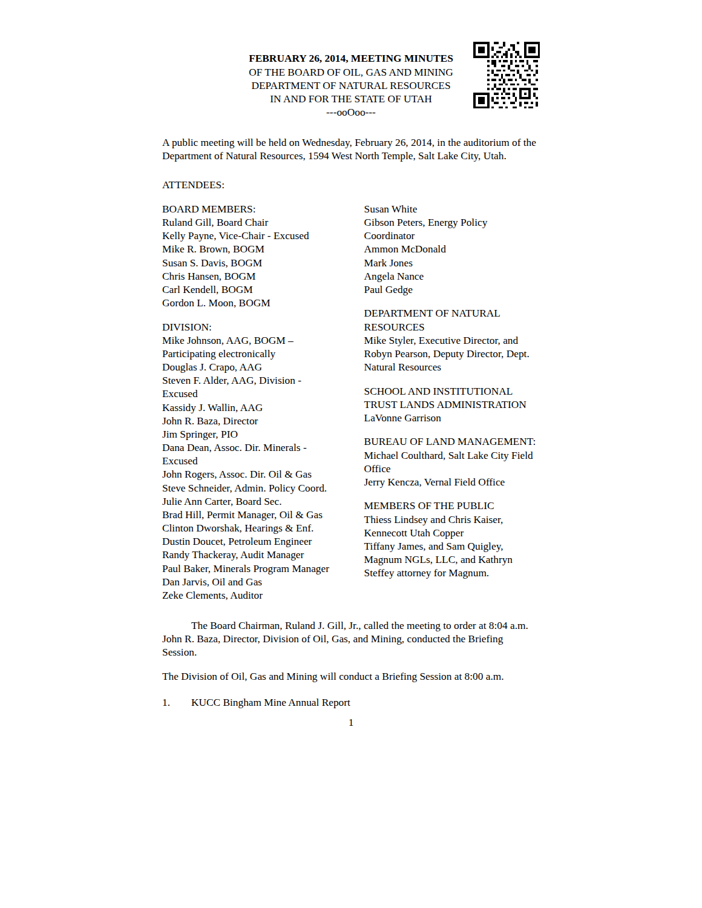FEBRUARY 26, 2014, MEETING MINUTES OF THE BOARD OF OIL, GAS AND MINING DEPARTMENT OF NATURAL RESOURCES IN AND FOR THE STATE OF UTAH ---ooOoo---
A public meeting will be held on Wednesday, February 26, 2014, in the auditorium of the Department of Natural Resources, 1594 West North Temple, Salt Lake City, Utah.
ATTENDEES:
BOARD MEMBERS:
Ruland Gill, Board Chair
Kelly Payne, Vice-Chair - Excused
Mike R. Brown, BOGM
Susan S. Davis, BOGM
Chris Hansen, BOGM
Carl Kendell, BOGM
Gordon L. Moon, BOGM
DIVISION:
Mike Johnson, AAG, BOGM – Participating electronically
Douglas J. Crapo, AAG
Steven F. Alder, AAG, Division - Excused
Kassidy J. Wallin, AAG
John R. Baza, Director
Jim Springer, PIO
Dana Dean, Assoc. Dir. Minerals - Excused
John Rogers, Assoc. Dir. Oil & Gas
Steve Schneider, Admin. Policy Coord.
Julie Ann Carter, Board Sec.
Brad Hill, Permit Manager, Oil & Gas
Clinton Dworshak, Hearings & Enf.
Dustin Doucet, Petroleum Engineer
Randy Thackeray, Audit Manager
Paul Baker, Minerals Program Manager
Dan Jarvis, Oil and Gas
Zeke Clements, Auditor
Susan White
Gibson Peters, Energy Policy Coordinator
Ammon McDonald
Mark Jones
Angela Nance
Paul Gedge
DEPARTMENT OF NATURAL RESOURCES
Mike Styler, Executive Director, and Robyn Pearson, Deputy Director, Dept. Natural Resources
SCHOOL AND INSTITUTIONAL TRUST LANDS ADMINISTRATION
LaVonne Garrison
BUREAU OF LAND MANAGEMENT:
Michael Coulthard, Salt Lake City Field Office
Jerry Kencza, Vernal Field Office
MEMBERS OF THE PUBLIC
Thiess Lindsey and Chris Kaiser, Kennecott Utah Copper
Tiffany James, and Sam Quigley, Magnum NGLs, LLC, and Kathryn Steffey attorney for Magnum.
The Board Chairman, Ruland J. Gill, Jr., called the meeting to order at 8:04 a.m. John R. Baza, Director, Division of Oil, Gas, and Mining, conducted the Briefing Session.
The Division of Oil, Gas and Mining will conduct a Briefing Session at 8:00 a.m.
1. KUCC Bingham Mine Annual Report
1